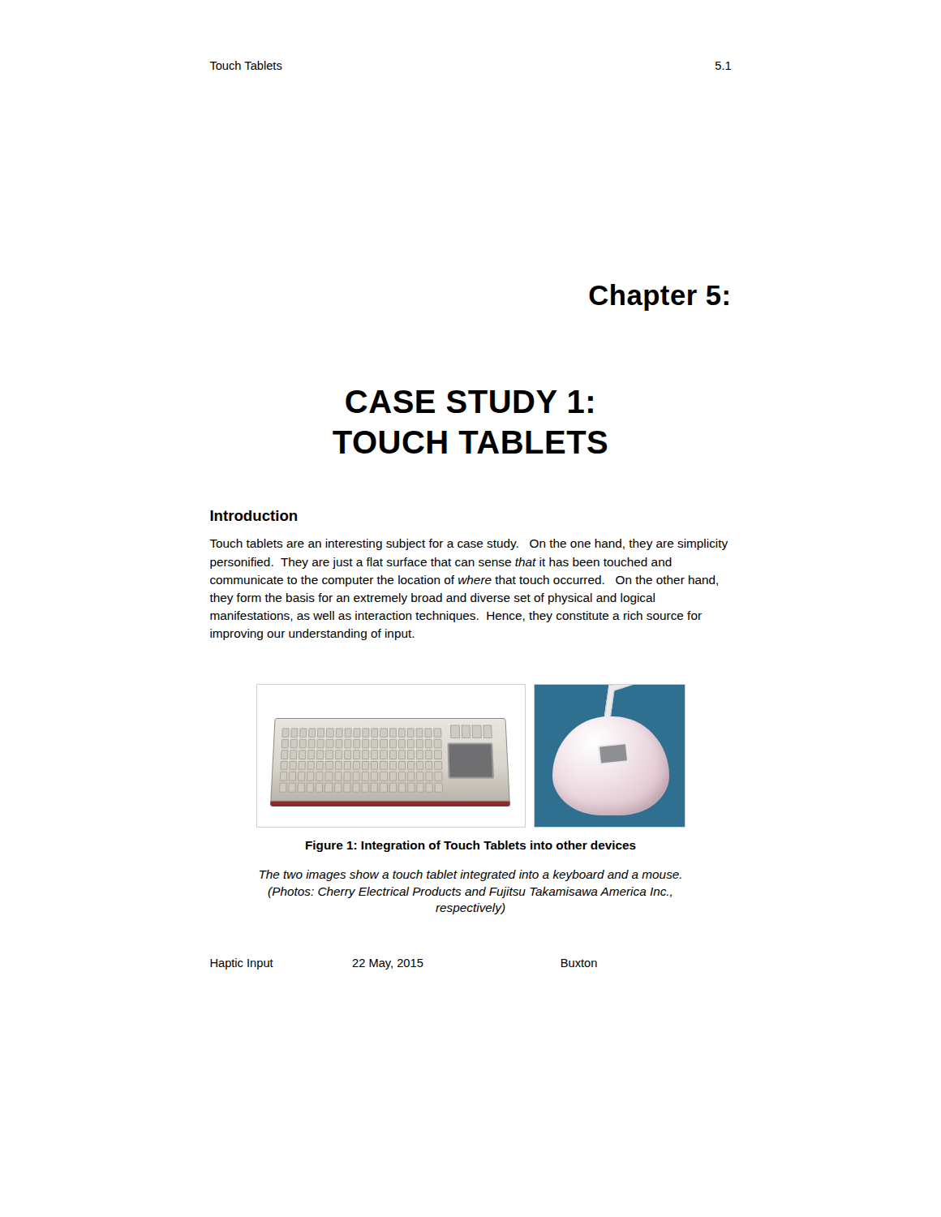Touch Tablets 5.1
Chapter 5:
CASE STUDY 1:TOUCH TABLETS
Introduction
Touch tablets are an interesting subject for a case study. On the one hand, they are simplicity personified. They are just a flat surface that can sense that it has been touched and communicate to the computer the location of where that touch occurred. On the other hand, they form the basis for an extremely broad and diverse set of physical and logical manifestations, as well as interaction techniques. Hence, they constitute a rich source for improving our understanding of input.
Figure 1: Integration of Touch Tablets into other devices
The two images show a touch tablet integrated into a keyboard and a mouse.
(Photos: Cherry Electrical Products and Fujitsu Takamisawa America Inc.,
respectively)
Haptic Input
22 May, 2015
Buxton